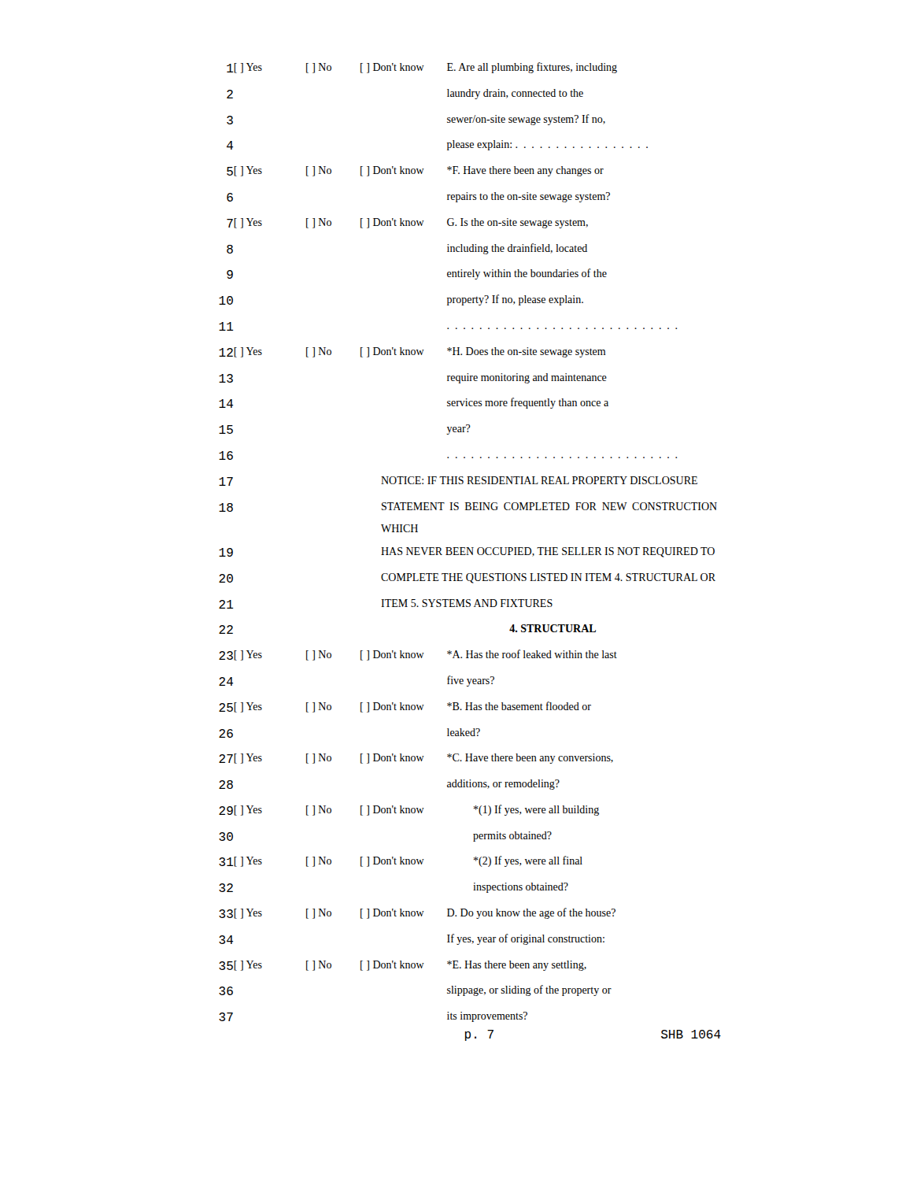| 1 | [ ] Yes [ ] No [ ] Don't know E. Are all plumbing fixtures, including |
| 2 | laundry drain, connected to the |
| 3 | sewer/on-site sewage system? If no, |
| 4 | please explain: . . . . . . . . . . . . . . . . . |
| 5 | [ ] Yes [ ] No [ ] Don't know *F. Have there been any changes or |
| 6 | repairs to the on-site sewage system? |
| 7 | [ ] Yes [ ] No [ ] Don't know G. Is the on-site sewage system, |
| 8 | including the drainfield, located |
| 9 | entirely within the boundaries of the |
| 10 | property? If no, please explain. |
| 11 | . . . . . . . . . . . . . . . . . . . . . . . . . . . . . |
| 12 | [ ] Yes [ ] No [ ] Don't know *H. Does the on-site sewage system |
| 13 | require monitoring and maintenance |
| 14 | services more frequently than once a |
| 15 | year? |
| 16 | . . . . . . . . . . . . . . . . . . . . . . . . . . . . . |
| 17 | NOTICE: IF THIS RESIDENTIAL REAL PROPERTY DISCLOSURE |
| 18 | STATEMENT IS BEING COMPLETED FOR NEW CONSTRUCTION WHICH |
| 19 | HAS NEVER BEEN OCCUPIED, THE SELLER IS NOT REQUIRED TO |
| 20 | COMPLETE THE QUESTIONS LISTED IN ITEM 4. STRUCTURAL OR |
| 21 | ITEM 5. SYSTEMS AND FIXTURES |
| 22 | 4. STRUCTURAL |
| 23 | [ ] Yes [ ] No [ ] Don't know *A. Has the roof leaked within the last |
| 24 | five years? |
| 25 | [ ] Yes [ ] No [ ] Don't know *B. Has the basement flooded or |
| 26 | leaked? |
| 27 | [ ] Yes [ ] No [ ] Don't know *C. Have there been any conversions, |
| 28 | additions, or remodeling? |
| 29 | [ ] Yes [ ] No [ ] Don't know *(1) If yes, were all building |
| 30 | permits obtained? |
| 31 | [ ] Yes [ ] No [ ] Don't know *(2) If yes, were all final |
| 32 | inspections obtained? |
| 33 | [ ] Yes [ ] No [ ] Don't know D. Do you know the age of the house? |
| 34 | If yes, year of original construction: |
| 35 | [ ] Yes [ ] No [ ] Don't know *E. Has there been any settling, |
| 36 | slippage, or sliding of the property or |
| 37 | its improvements? |
p. 7
SHB 1064